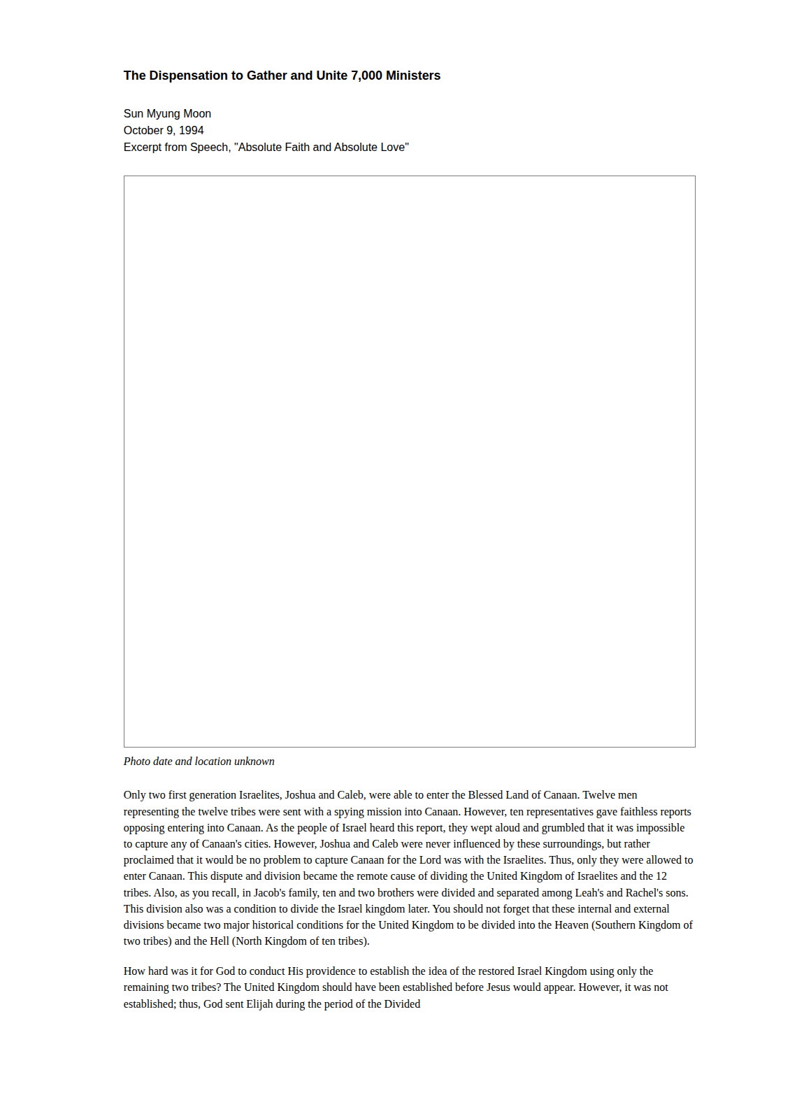The Dispensation to Gather and Unite 7,000 Ministers
Sun Myung Moon
October 9, 1994
Excerpt from Speech, "Absolute Faith and Absolute Love"
Photo date and location unknown
Only two first generation Israelites, Joshua and Caleb, were able to enter the Blessed Land of Canaan. Twelve men representing the twelve tribes were sent with a spying mission into Canaan. However, ten representatives gave faithless reports opposing entering into Canaan. As the people of Israel heard this report, they wept aloud and grumbled that it was impossible to capture any of Canaan's cities. However, Joshua and Caleb were never influenced by these surroundings, but rather proclaimed that it would be no problem to capture Canaan for the Lord was with the Israelites. Thus, only they were allowed to enter Canaan. This dispute and division became the remote cause of dividing the United Kingdom of Israelites and the 12 tribes. Also, as you recall, in Jacob's family, ten and two brothers were divided and separated among Leah's and Rachel's sons. This division also was a condition to divide the Israel kingdom later. You should not forget that these internal and external divisions became two major historical conditions for the United Kingdom to be divided into the Heaven (Southern Kingdom of two tribes) and the Hell (North Kingdom of ten tribes).
How hard was it for God to conduct His providence to establish the idea of the restored Israel Kingdom using only the remaining two tribes? The United Kingdom should have been established before Jesus would appear. However, it was not established; thus, God sent Elijah during the period of the Divided